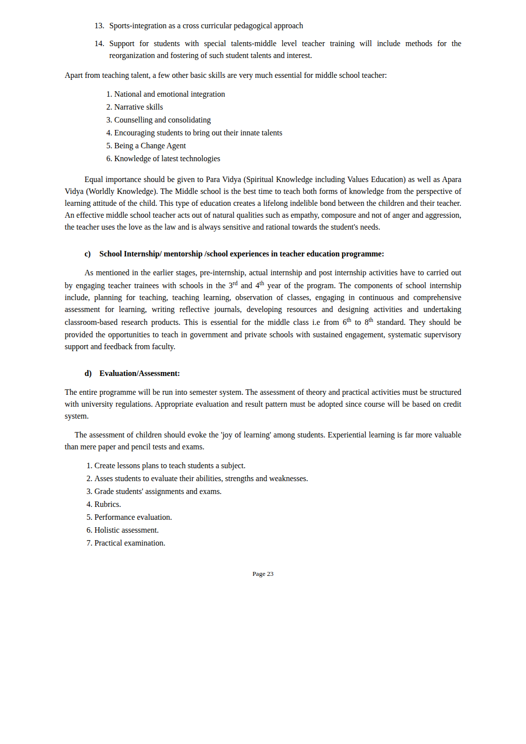13. Sports-integration as a cross curricular pedagogical approach
14. Support for students with special talents-middle level teacher training will include methods for the reorganization and fostering of such student talents and interest.
Apart from teaching talent, a few other basic skills are very much essential for middle school teacher:
National and emotional integration
Narrative skills
Counselling and consolidating
Encouraging students to bring out their innate talents
Being a Change Agent
Knowledge of latest technologies
Equal importance should be given to Para Vidya (Spiritual Knowledge including Values Education) as well as Apara Vidya (Worldly Knowledge). The Middle school is the best time to teach both forms of knowledge from the perspective of learning attitude of the child. This type of education creates a lifelong indelible bond between the children and their teacher. An effective middle school teacher acts out of natural qualities such as empathy, composure and not of anger and aggression, the teacher uses the love as the law and is always sensitive and rational towards the student's needs.
c) School Internship/ mentorship /school experiences in teacher education programme:
As mentioned in the earlier stages, pre-internship, actual internship and post internship activities have to carried out by engaging teacher trainees with schools in the 3rd and 4th year of the program. The components of school internship include, planning for teaching, teaching learning, observation of classes, engaging in continuous and comprehensive assessment for learning, writing reflective journals, developing resources and designing activities and undertaking classroom-based research products. This is essential for the middle class i.e from 6th to 8th standard. They should be provided the opportunities to teach in government and private schools with sustained engagement, systematic supervisory support and feedback from faculty.
d) Evaluation/Assessment:
The entire programme will be run into semester system. The assessment of theory and practical activities must be structured with university regulations. Appropriate evaluation and result pattern must be adopted since course will be based on credit system.
The assessment of children should evoke the 'joy of learning' among students. Experiential learning is far more valuable than mere paper and pencil tests and exams.
Create lessons plans to teach students a subject.
Asses students to evaluate their abilities, strengths and weaknesses.
Grade students' assignments and exams.
Rubrics.
Performance evaluation.
Holistic assessment.
Practical examination.
Page 23